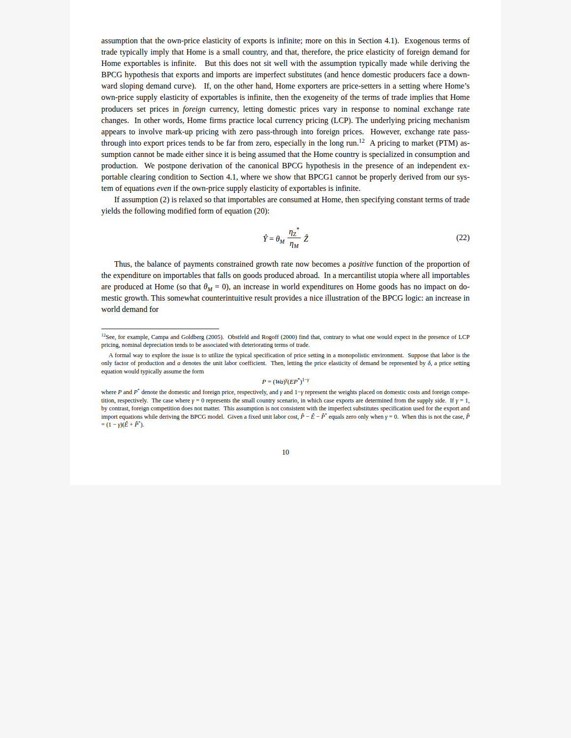assumption that the own-price elasticity of exports is infinite; more on this in Section 4.1). Exogenous terms of trade typically imply that Home is a small country, and that, therefore, the price elasticity of foreign demand for Home exportables is infinite. But this does not sit well with the assumption typically made while deriving the BPCG hypothesis that exports and imports are imperfect substitutes (and hence domestic producers face a downward sloping demand curve). If, on the other hand, Home exporters are price-setters in a setting where Home’s own-price supply elasticity of exportables is infinite, then the exogeneity of the terms of trade implies that Home producers set prices in foreign currency, letting domestic prices vary in response to nominal exchange rate changes. In other words, Home firms practice local currency pricing (LCP). The underlying pricing mechanism appears to involve mark-up pricing with zero pass-through into foreign prices. However, exchange rate pass-through into export prices tends to be far from zero, especially in the long run.12 A pricing to market (PTM) assumption cannot be made either since it is being assumed that the Home country is specialized in consumption and production. We postpone derivation of the canonical BPCG hypothesis in the presence of an independent exportable clearing condition to Section 4.1, where we show that BPCG1 cannot be properly derived from our system of equations even if the own-price supply elasticity of exportables is infinite.
If assumption (2) is relaxed so that importables are consumed at Home, then specifying constant terms of trade yields the following modified form of equation (20):
Ŷ = θM ηZ*ηM Ẑ (22)
Thus, the balance of payments constrained growth rate now becomes a positive function of the proportion of the expenditure on importables that falls on goods produced abroad. In a mercantilist utopia where all importables are produced at Home (so that θM = 0), an increase in world expenditures on Home goods has no impact on domestic growth. This somewhat counterintuitive result provides a nice illustration of the BPCG logic: an increase in world demand for
12See, for example, Campa and Goldberg (2005). Obstfeld and Rogoff (2000) find that, contrary to what one would expect in the presence of LCP pricing, nominal depreciation tends to be associated with deteriorating terms of trade.
A formal way to explore the issue is to utilize the typical specification of price setting in a monopolistic environment. Suppose that labor is the only factor of production and a denotes the unit labor coefficient. Then, letting the price elasticity of demand be represented by δ, a price setting equation would typically assume the form
P = (Wa)γ(EP*)1−γ
where P and P* denote the domestic and foreign price, respectively, and γ and 1−γ represent the weights placed on domestic costs and foreign competition, respectively. The case where γ = 0 represents the small country scenario, in which case exports are determined from the supply side. If γ = 1, by contrast, foreign competition does not matter. This assumption is not consistent with the imperfect substitutes specification used for the export and import equations while deriving the BPCG model. Given a fixed unit labor cost, P̂ − Ê − P̂* equals zero only when γ = 0. When this is not the case, P̂ = (1 − γ)(Ê + P̂*).
10